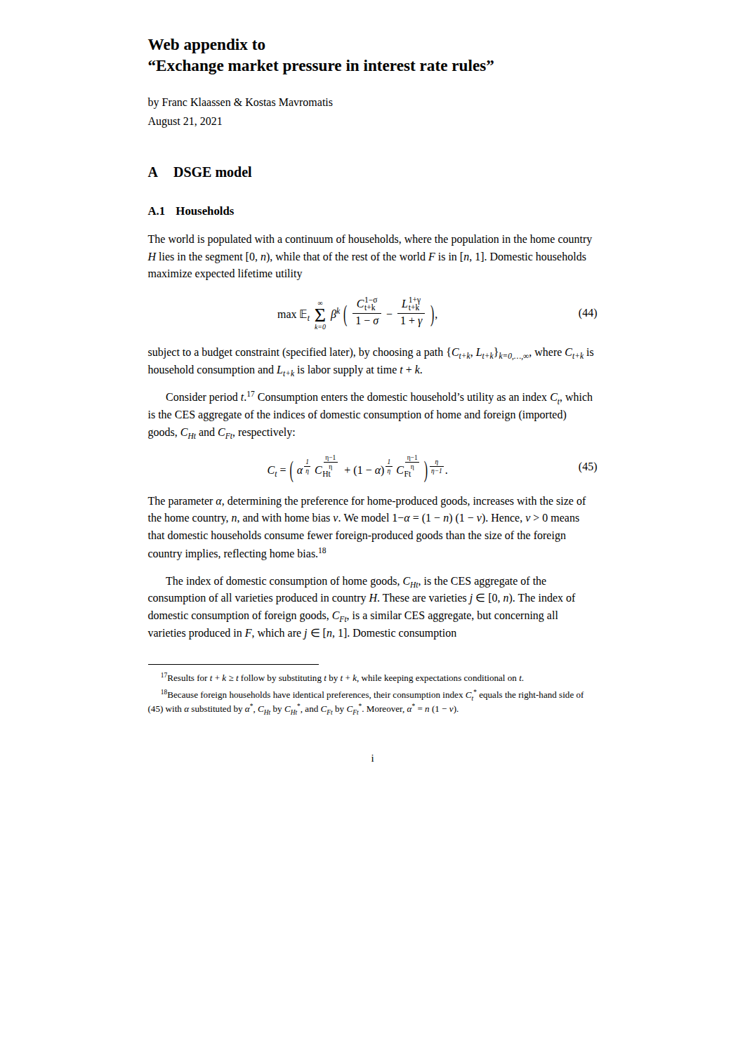Web appendix to “Exchange market pressure in interest rate rules”
by Franc Klaassen & Kostas Mavromatis
August 21, 2021
ADSGE model
A.1 Households
The world is populated with a continuum of households, where the population in the home country H lies in the segment [0, n), while that of the rest of the world F is in [n, 1]. Domestic households maximize expected lifetime utility
max 𝔼t ∞ Σ k=0 βk ( C 1−σ t+k 1 − σ − L 1+γ t+k 1 + γ ),
(44)
subject to a budget constraint (specified later), by choosing a path {Ct+k, Lt+k}k=0,…,∞, where Ct+k is household consumption and Lt+k is labor supply at time t + k.
Consider period t.17 Consumption enters the domestic household’s utility as an index Ct, which is the CES aggregate of the indices of domestic consumption of home and foreign (imported) goods, CHt and CFt, respectively:
Ct = ( α1 η Cη−1 η Ht + (1 − α)1 η Cη−1 η Ft )ηη−1.
(45)
The parameter α, determining the preference for home-produced goods, increases with the size of the home country, n, and with home bias ν. We model 1−α = (1 − n) (1 − ν). Hence, ν > 0 means that domestic households consume fewer foreign-produced goods than the size of the foreign country implies, reflecting home bias.18
The index of domestic consumption of home goods, CHt, is the CES aggregate of the consumption of all varieties produced in country H. These are varieties j ∈ [0, n). The index of domestic consumption of foreign goods, CFt, is a similar CES aggregate, but concerning all varieties produced in F, which are j ∈ [n, 1]. Domestic consumption
17 Results for t + k ≥ t follow by substituting t by t + k, while keeping expectations conditional on t.
18 Because foreign households have identical preferences, their consumption index Ct* equals the right-hand side of (45) with α substituted by α*, CHt by CHt*, and CFt by CFt*. Moreover, α* = n (1 − ν).
i